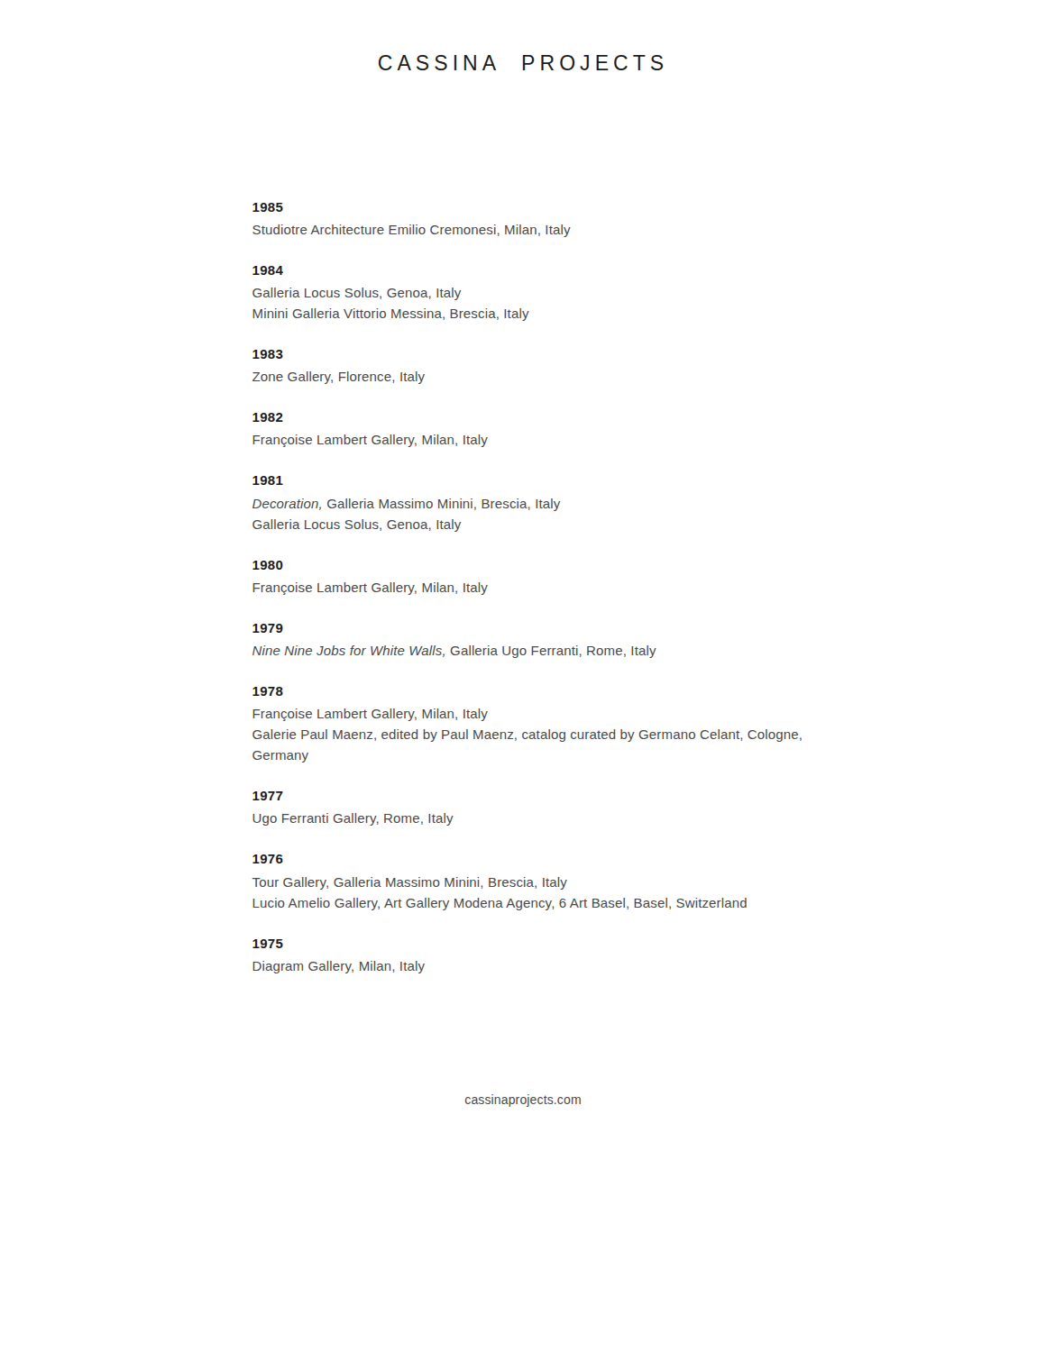Cassina Projects
1985
Studiotre Architecture Emilio Cremonesi, Milan, Italy
1984
Galleria Locus Solus, Genoa, Italy
Minini Galleria Vittorio Messina, Brescia, Italy
1983
Zone Gallery, Florence, Italy
1982
Françoise Lambert Gallery, Milan, Italy
1981
Decoration, Galleria Massimo Minini, Brescia, Italy
Galleria Locus Solus, Genoa, Italy
1980
Françoise Lambert Gallery, Milan, Italy
1979
Nine Nine Jobs for White Walls, Galleria Ugo Ferranti, Rome, Italy
1978
Françoise Lambert Gallery, Milan, Italy
Galerie Paul Maenz, edited by Paul Maenz, catalog curated by Germano Celant, Cologne, Germany
1977
Ugo Ferranti Gallery, Rome, Italy
1976
Tour Gallery, Galleria Massimo Minini, Brescia, Italy
Lucio Amelio Gallery, Art Gallery Modena Agency, 6 Art Basel, Basel, Switzerland
1975
Diagram Gallery, Milan, Italy
cassinaprojects.com